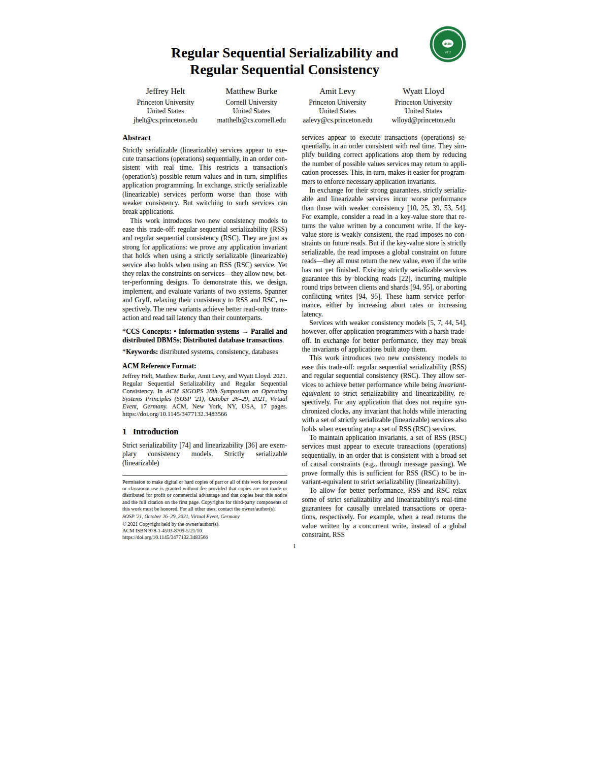Artifacts Available acm V1.1
Regular Sequential Serializability and
Regular Sequential Consistency
Jeffrey Helt
Princeton University
United States
jhelt@cs.princeton.edu
Matthew Burke
Cornell University
United States
matthelb@cs.cornell.edu
Amit Levy
Princeton University
United States
aalevy@cs.princeton.edu
Wyatt Lloyd
Princeton University
United States
wlloyd@princeton.edu
Abstract
Strictly serializable (linearizable) services appear to execute transactions (operations) sequentially, in an order consistent with real time. This restricts a transaction's (operation's) possible return values and in turn, simplifies application programming. In exchange, strictly serializable (linearizable) services perform worse than those with weaker consistency. But switching to such services can break applications.
This work introduces two new consistency models to ease this trade-off: regular sequential serializability (RSS) and regular sequential consistency (RSC). They are just as strong for applications: we prove any application invariant that holds when using a strictly serializable (linearizable) service also holds when using an RSS (RSC) service. Yet they relax the constraints on services—they allow new, better-performing designs. To demonstrate this, we design, implement, and evaluate variants of two systems, Spanner and Gryff, relaxing their consistency to RSS and RSC, respectively. The new variants achieve better read-only transaction and read tail latency than their counterparts.
*CCS Concepts: • Information systems → Parallel and distributed DBMSs; Distributed database transactions.
*Keywords: distributed systems, consistency, databases
ACM Reference Format: Jeffrey Helt, Matthew Burke, Amit Levy, and Wyatt Lloyd. 2021. Regular Sequential Serializability and Regular Sequential Consistency. In ACM SIGOPS 28th Symposium on Operating Systems Principles (SOSP '21), October 26–29, 2021, Virtual Event, Germany. ACM, New York, NY, USA, 17 pages. https://doi.org/10.1145/3477132.3483566
1 Introduction
Strict serializability [74] and linearizability [36] are exemplary consistency models. Strictly serializable (linearizable)
Permission to make digital or hard copies of part or all of this work for personal or classroom use is granted without fee provided that copies are not made or distributed for profit or commercial advantage and that copies bear this notice and the full citation on the first page. Copyrights for third-party components of this work must be honored. For all other uses, contact the owner/author(s).
SOSP '21, October 26–29, 2021, Virtual Event, Germany
© 2021 Copyright held by the owner/author(s).
ACM ISBN 978-1-4503-8709-5/21/10.
https://doi.org/10.1145/3477132.3483566
services appear to execute transactions (operations) sequentially, in an order consistent with real time. They simplify building correct applications atop them by reducing the number of possible values services may return to application processes. This, in turn, makes it easier for programmers to enforce necessary application invariants.
In exchange for their strong guarantees, strictly serializable and linearizable services incur worse performance than those with weaker consistency [10, 25, 39, 53, 54]. For example, consider a read in a key-value store that returns the value written by a concurrent write. If the key-value store is weakly consistent, the read imposes no constraints on future reads. But if the key-value store is strictly serializable, the read imposes a global constraint on future reads—they all must return the new value, even if the write has not yet finished. Existing strictly serializable services guarantee this by blocking reads [22], incurring multiple round trips between clients and shards [94, 95], or aborting conflicting writes [94, 95]. These harm service performance, either by increasing abort rates or increasing latency.
Services with weaker consistency models [5, 7, 44, 54], however, offer application programmers with a harsh trade-off. In exchange for better performance, they may break the invariants of applications built atop them.
This work introduces two new consistency models to ease this trade-off: regular sequential serializability (RSS) and regular sequential consistency (RSC). They allow services to achieve better performance while being invariant-equivalent to strict serializability and linearizability, respectively. For any application that does not require synchronized clocks, any invariant that holds while interacting with a set of strictly serializable (linearizable) services also holds when executing atop a set of RSS (RSC) services.
To maintain application invariants, a set of RSS (RSC) services must appear to execute transactions (operations) sequentially, in an order that is consistent with a broad set of causal constraints (e.g., through message passing). We prove formally this is sufficient for RSS (RSC) to be invariant-equivalent to strict serializability (linearizability).
To allow for better performance, RSS and RSC relax some of strict serializability and linearizability's real-time guarantees for causally unrelated transactions or operations, respectively. For example, when a read returns the value written by a concurrent write, instead of a global constraint, RSS
1